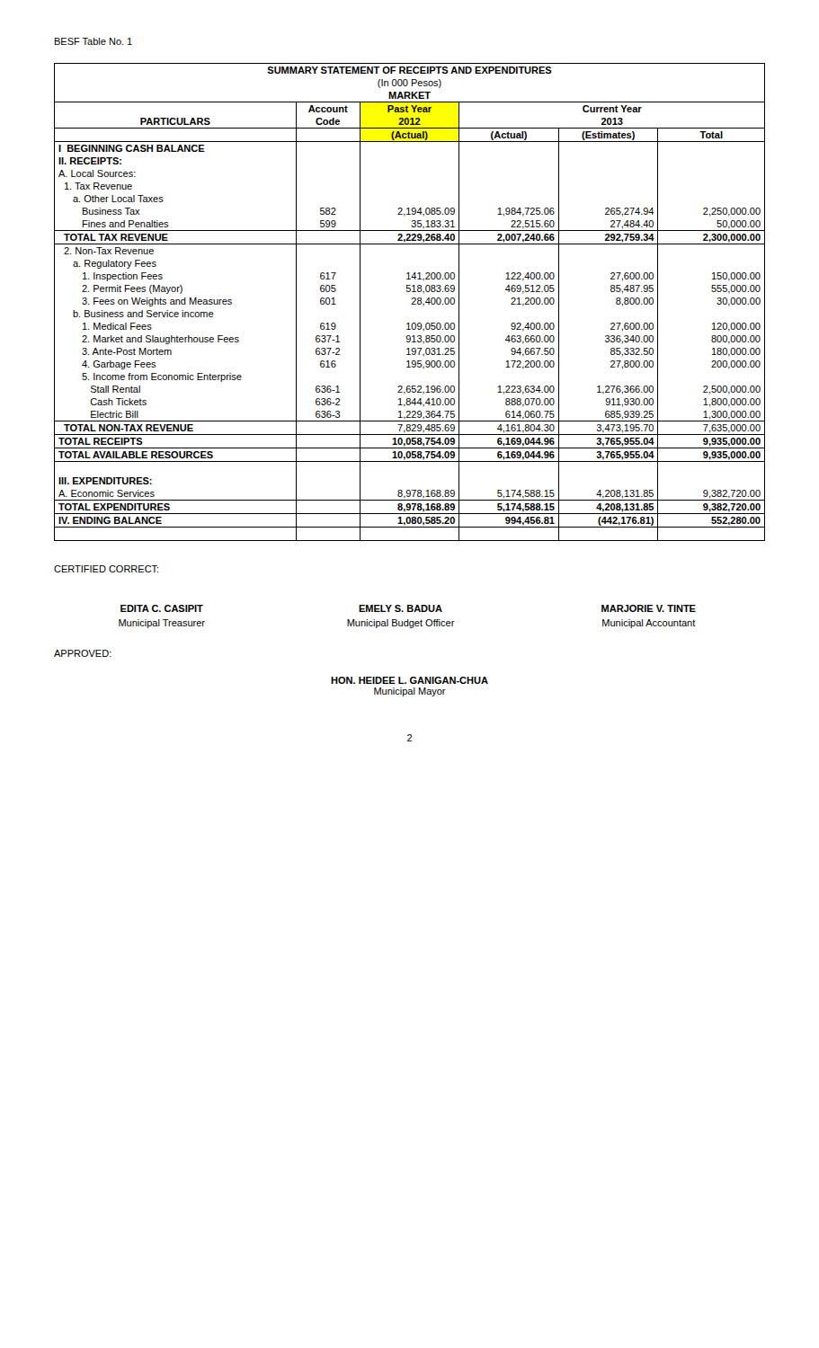BESF Table No. 1
| SUMMARY STATEMENT OF RECEIPTS AND EXPENDITURES |
| (In 000 Pesos) |
| MARKET |
| | Account | Past Year | Current Year |
| PARTICULARS | Code | 2012 | 2013 |
| | | (Actual) | (Actual) | (Estimates) | Total |
| I BEGINNING CASH BALANCE | | | | | |
| II. RECEIPTS: | | | | | |
| A. Local Sources: | | | | | |
| 1. Tax Revenue | | | | | |
| a. Other Local Taxes | | | | | |
| Business Tax | 582 | 2,194,085.09 | 1,984,725.06 | 265,274.94 | 2,250,000.00 |
| Fines and Penalties | 599 | 35,183.31 | 22,515.60 | 27,484.40 | 50,000.00 |
| TOTAL TAX REVENUE | | 2,229,268.40 | 2,007,240.66 | 292,759.34 | 2,300,000.00 |
| 2. Non-Tax Revenue | | | | | |
| a. Regulatory Fees | | | | | |
| 1. Inspection Fees | 617 | 141,200.00 | 122,400.00 | 27,600.00 | 150,000.00 |
| 2. Permit Fees (Mayor) | 605 | 518,083.69 | 469,512.05 | 85,487.95 | 555,000.00 |
| 3. Fees on Weights and Measures | 601 | 28,400.00 | 21,200.00 | 8,800.00 | 30,000.00 |
| b. Business and Service income | | | | | |
| 1. Medical Fees | 619 | 109,050.00 | 92,400.00 | 27,600.00 | 120,000.00 |
| 2. Market and Slaughterhouse Fees | 637-1 | 913,850.00 | 463,660.00 | 336,340.00 | 800,000.00 |
| 3. Ante-Post Mortem | 637-2 | 197,031.25 | 94,667.50 | 85,332.50 | 180,000.00 |
| 4. Garbage Fees | 616 | 195,900.00 | 172,200.00 | 27,800.00 | 200,000.00 |
| 5. Income from Economic Enterprise | | | | | |
| Stall Rental | 636-1 | 2,652,196.00 | 1,223,634.00 | 1,276,366.00 | 2,500,000.00 |
| Cash Tickets | 636-2 | 1,844,410.00 | 888,070.00 | 911,930.00 | 1,800,000.00 |
| Electric Bill | 636-3 | 1,229,364.75 | 614,060.75 | 685,939.25 | 1,300,000.00 |
| TOTAL NON-TAX REVENUE | | 7,829,485.69 | 4,161,804.30 | 3,473,195.70 | 7,635,000.00 |
| TOTAL RECEIPTS | | 10,058,754.09 | 6,169,044.96 | 3,765,955.04 | 9,935,000.00 |
| TOTAL AVAILABLE RESOURCES | | 10,058,754.09 | 6,169,044.96 | 3,765,955.04 | 9,935,000.00 |
| III. EXPENDITURES: | | | | | |
| A. Economic Services | | 8,978,168.89 | 5,174,588.15 | 4,208,131.85 | 9,382,720.00 |
| TOTAL EXPENDITURES | | 8,978,168.89 | 5,174,588.15 | 4,208,131.85 | 9,382,720.00 |
| IV. ENDING BALANCE | | 1,080,585.20 | 994,456.81 | (442,176.81) | 552,280.00 |
CERTIFIED CORRECT:
| EDITA C. CASIPIT | EMELY S. BADUA | MARJORIE V. TINTE |
| Municipal Treasurer | Municipal Budget Officer | Municipal Accountant |
APPROVED:
HON. HEIDEE L. GANIGAN-CHUA
Municipal Mayor
2